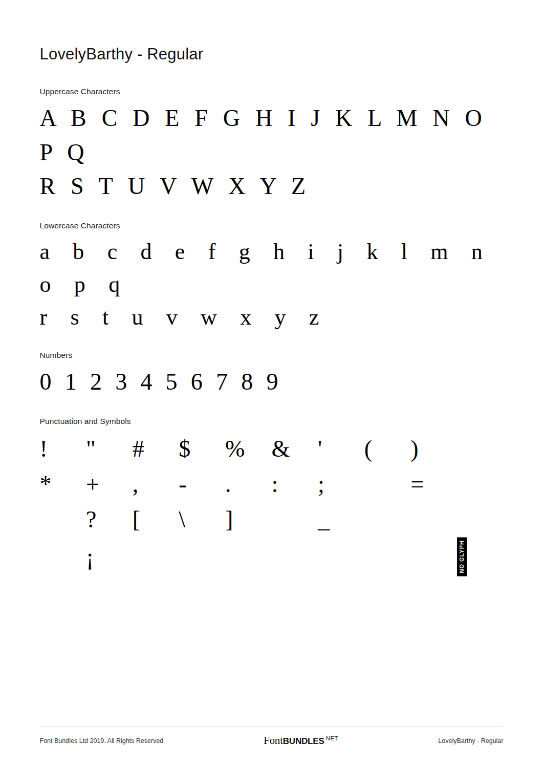LovelyBarthy - Regular
Uppercase Characters
A B C D E F G H I J K L M N O P Q
R S T U V W X Y Z
Lowercase Characters
a b c d e f g h i j k l m n o p q
r s t u v w x y z
Numbers
0 1 2 3 4 5 6 7 8 9
Punctuation and Symbols
!"#$%&'()
*+,-.:; =
?[\] _
¡ NO GLYPH
Font Bundles Ltd 2019. All Rights Reserved
Font BUNDLES.NET
LovelyBarthy - Regular